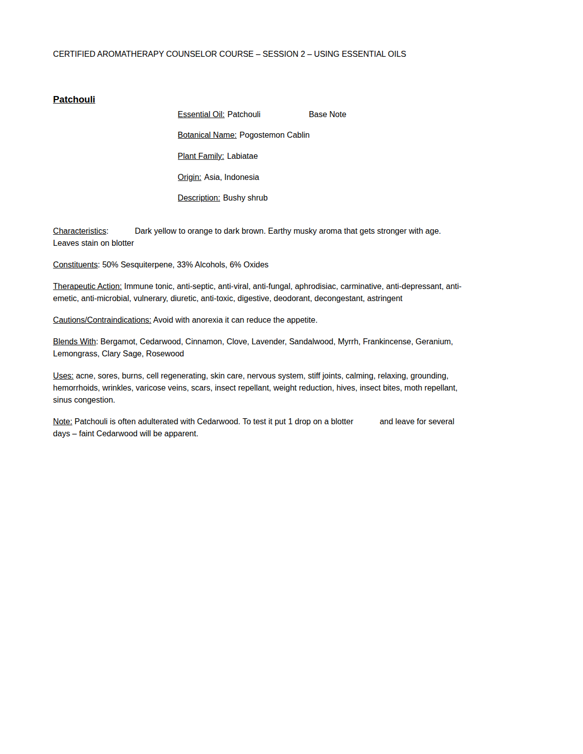CERTIFIED AROMATHERAPY COUNSELOR COURSE – SESSION 2 – USING ESSENTIAL OILS
Patchouli
Essential Oil:
PatchouliBase Note
Botanical Name:
Pogostemon Cablin
Plant Family:
Labiatae
Origin:
Asia, Indonesia
Description:
Bushy shrub
Characteristics: Dark yellow to orange to dark brown. Earthy musky aroma that gets stronger with age. Leaves stain on blotter
Constituents: 50% Sesquiterpene, 33% Alcohols, 6% Oxides
Therapeutic Action: Immune tonic, anti-septic, anti-viral, anti-fungal, aphrodisiac, carminative, anti-depressant, anti-emetic, anti-microbial, vulnerary, diuretic, anti-toxic, digestive, deodorant, decongestant, astringent
Cautions/Contraindications: Avoid with anorexia it can reduce the appetite.
Blends With: Bergamot, Cedarwood, Cinnamon, Clove, Lavender, Sandalwood, Myrrh, Frankincense, Geranium, Lemongrass, Clary Sage, Rosewood
Uses: acne, sores, burns, cell regenerating, skin care, nervous system, stiff joints, calming, relaxing, grounding, hemorrhoids, wrinkles, varicose veins, scars, insect repellant, weight reduction, hives, insect bites, moth repellant, sinus congestion.
Note: Patchouli is often adulterated with Cedarwood. To test it put 1 drop on a blotter and leave for several days – faint Cedarwood will be apparent.